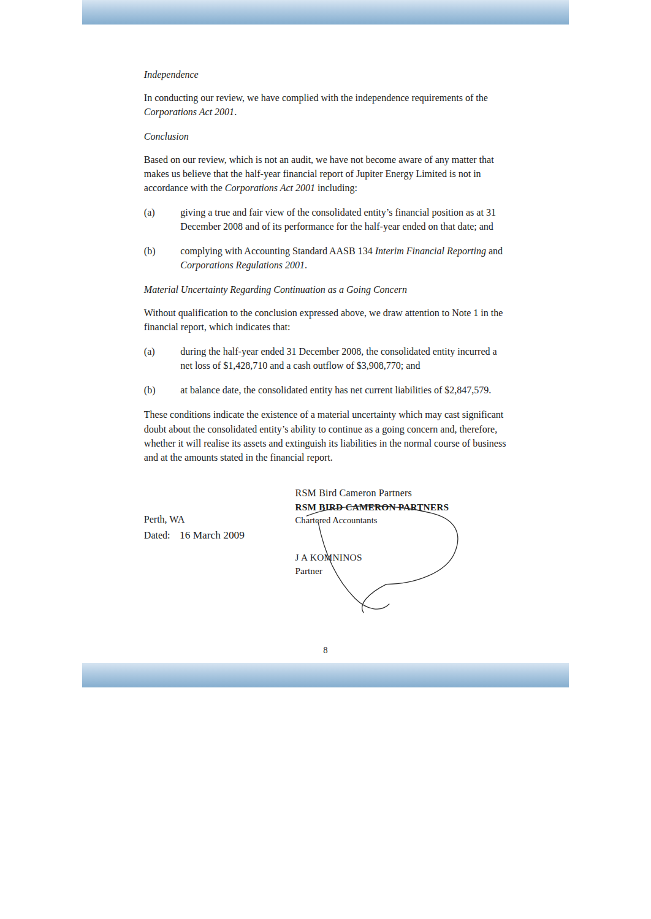Independence
In conducting our review, we have complied with the independence requirements of the Corporations Act 2001.
Conclusion
Based on our review, which is not an audit, we have not become aware of any matter that makes us believe that the half-year financial report of Jupiter Energy Limited is not in accordance with the Corporations Act 2001 including:
(a) giving a true and fair view of the consolidated entity’s financial position as at 31 December 2008 and of its performance for the half-year ended on that date; and
(b) complying with Accounting Standard AASB 134 Interim Financial Reporting and Corporations Regulations 2001.
Material Uncertainty Regarding Continuation as a Going Concern
Without qualification to the conclusion expressed above, we draw attention to Note 1 in the financial report, which indicates that:
(a) during the half-year ended 31 December 2008, the consolidated entity incurred a net loss of $1,428,710 and a cash outflow of $3,908,770; and
(b) at balance date, the consolidated entity has net current liabilities of $2,847,579.
These conditions indicate the existence of a material uncertainty which may cast significant doubt about the consolidated entity’s ability to continue as a going concern and, therefore, whether it will realise its assets and extinguish its liabilities in the normal course of business and at the amounts stated in the financial report.
Perth, WA
Dated: 16 March 2009
RSM Bird Cameron Partners
RSM BIRD CAMERON PARTNERS
Chartered Accountants
J A KOMNINOS
Partner
8